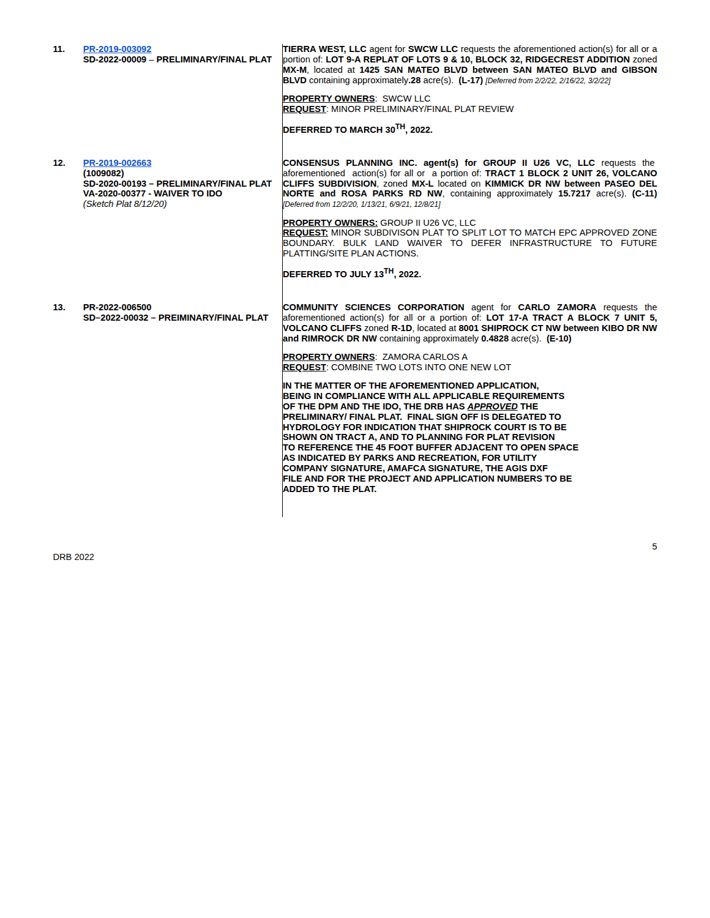| 11. | PR-2019-003092 SD-2022-00009 – PRELIMINARY/FINAL PLAT | TIERRA WEST, LLC agent for SWCW LLC requests the aforementioned action(s) for all or a portion of: LOT 9-A REPLAT OF LOTS 9 & 10, BLOCK 32, RIDGECREST ADDITION zoned MX-M , located at 1425 SAN MATEO BLVD between SAN MATEO BLVD and GIBSON BLVD containing approximately .28 acre(s). (L-17) [Deferred from 2/2/22, 2/16/22, 3/2/22] PROPERTY OWNERS : SWCW LLC REQUEST : MINOR PRELIMINARY/FINAL PLAT REVIEW DEFERRED TO MARCH 30 TH , 2022. |
| 12. | PR-2019-002663 (1009082) SD-2020-00193 – PRELIMINARY/FINAL PLAT VA-2020-00377 - WAIVER TO IDO (Sketch Plat 8/12/20) | CONSENSUS PLANNING INC. agent(s) for GROUP II U26 VC, LLC requests the aforementioned action(s) for all or a portion of: TRACT 1 BLOCK 2 UNIT 26, VOLCANO CLIFFS SUBDIVISION , zoned MX-L located on KIMMICK DR NW between PASEO DEL NORTE and ROSA PARKS RD NW , containing approximately 15.7217 acre(s). (C-11) [Deferred from 12/2/20, 1/13/21, 6/9/21, 12/8/21] PROPERTY OWNERS: GROUP II U26 VC, LLC REQUEST: MINOR SUBDIVISON PLAT TO SPLIT LOT TO MATCH EPC APPROVED ZONE BOUNDARY. BULK LAND WAIVER TO DEFER INFRASTRUCTURE TO FUTURE PLATTING/SITE PLAN ACTIONS. DEFERRED TO JULY 13 TH , 2022. |
| 13. | PR-2022-006500 SD–2022-00032 – PREIMINARY/FINAL PLAT | COMMUNITY SCIENCES CORPORATION agent for CARLO ZAMORA requests the aforementioned action(s) for all or a portion of: LOT 17-A TRACT A BLOCK 7 UNIT 5, VOLCANO CLIFFS zoned R-1D , located at 8001 SHIPROCK CT NW between KIBO DR NW and RIMROCK DR NW containing approximately 0.4828 acre(s). (E-10) PROPERTY OWNERS : ZAMORA CARLOS A REQUEST : COMBINE TWO LOTS INTO ONE NEW LOT IN THE MATTER OF THE AFOREMENTIONED APPLICATION, BEING IN COMPLIANCE WITH ALL APPLICABLE REQUIREMENTS OF THE DPM AND THE IDO, THE DRB HAS APPROVED THE PRELIMINARY/ FINAL PLAT. FINAL SIGN OFF IS DELEGATED TO HYDROLOGY FOR INDICATION THAT SHIPROCK COURT IS TO BE SHOWN ON TRACT A, AND TO PLANNING FOR PLAT REVISION TO REFERENCE THE 45 FOOT BUFFER ADJACENT TO OPEN SPACE AS INDICATED BY PARKS AND RECREATION, FOR UTILITY COMPANY SIGNATURE, AMAFCA SIGNATURE, THE AGIS DXF FILE AND FOR THE PROJECT AND APPLICATION NUMBERS TO BE ADDED TO THE PLAT. |
5
DRB 2022